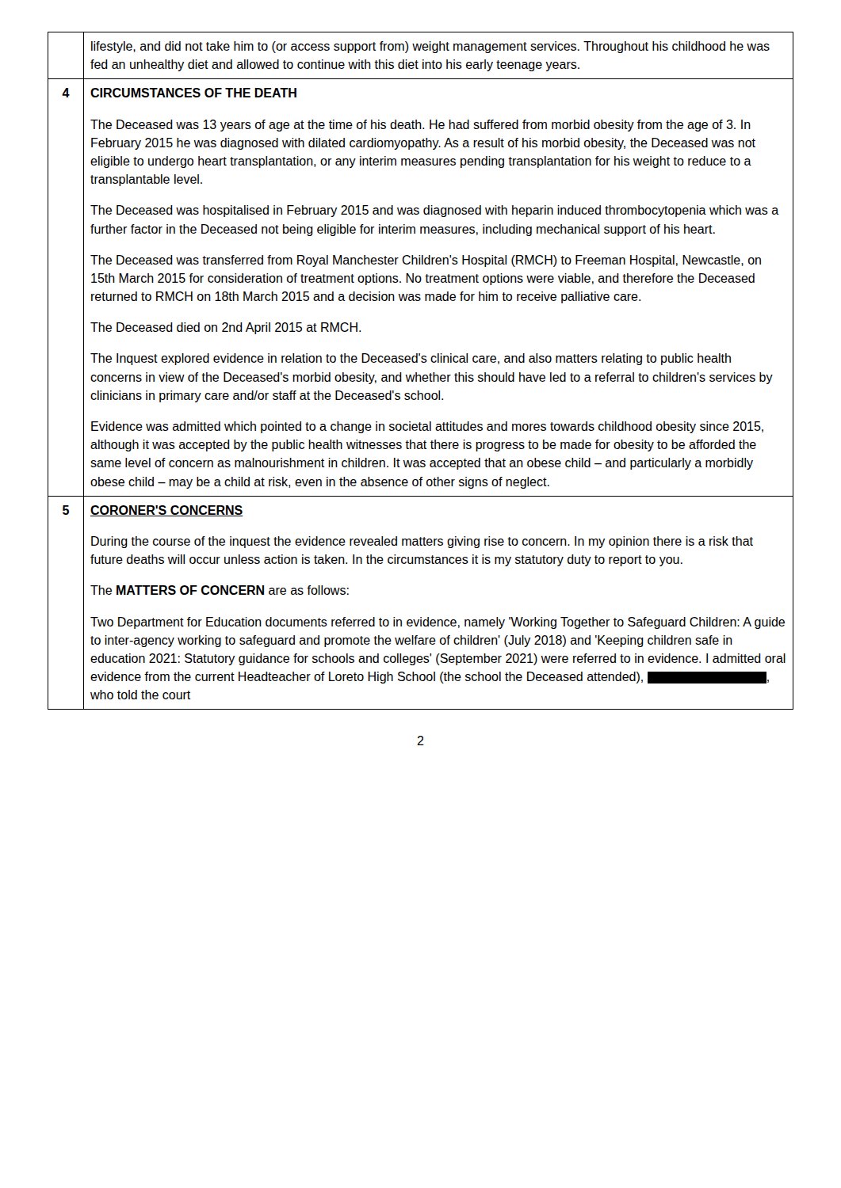| | lifestyle, and did not take him to (or access support from) weight management services. Throughout his childhood he was fed an unhealthy diet and allowed to continue with this diet into his early teenage years. |
| 4 | CIRCUMSTANCES OF THE DEATH The Deceased was 13 years of age at the time of his death. He had suffered from morbid obesity from the age of 3. In February 2015 he was diagnosed with dilated cardiomyopathy. As a result of his morbid obesity, the Deceased was not eligible to undergo heart transplantation, or any interim measures pending transplantation for his weight to reduce to a transplantable level. The Deceased was hospitalised in February 2015 and was diagnosed with heparin induced thrombocytopenia which was a further factor in the Deceased not being eligible for interim measures, including mechanical support of his heart. The Deceased was transferred from Royal Manchester Children's Hospital (RMCH) to Freeman Hospital, Newcastle, on 15th March 2015 for consideration of treatment options. No treatment options were viable, and therefore the Deceased returned to RMCH on 18th March 2015 and a decision was made for him to receive palliative care. The Deceased died on 2nd April 2015 at RMCH. The Inquest explored evidence in relation to the Deceased's clinical care, and also matters relating to public health concerns in view of the Deceased's morbid obesity, and whether this should have led to a referral to children's services by clinicians in primary care and/or staff at the Deceased's school. Evidence was admitted which pointed to a change in societal attitudes and mores towards childhood obesity since 2015, although it was accepted by the public health witnesses that there is progress to be made for obesity to be afforded the same level of concern as malnourishment in children. It was accepted that an obese child – and particularly a morbidly obese child – may be a child at risk, even in the absence of other signs of neglect. |
| 5 | CORONER'S CONCERNS During the course of the inquest the evidence revealed matters giving rise to concern. In my opinion there is a risk that future deaths will occur unless action is taken. In the circumstances it is my statutory duty to report to you. The MATTERS OF CONCERN are as follows: Two Department for Education documents referred to in evidence, namely 'Working Together to Safeguard Children: A guide to inter-agency working to safeguard and promote the welfare of children' (July 2018) and 'Keeping children safe in education 2021: Statutory guidance for schools and colleges' (September 2021) were referred to in evidence. I admitted oral evidence from the current Headteacher of Loreto High School (the school the Deceased attended), , who told the court |
2